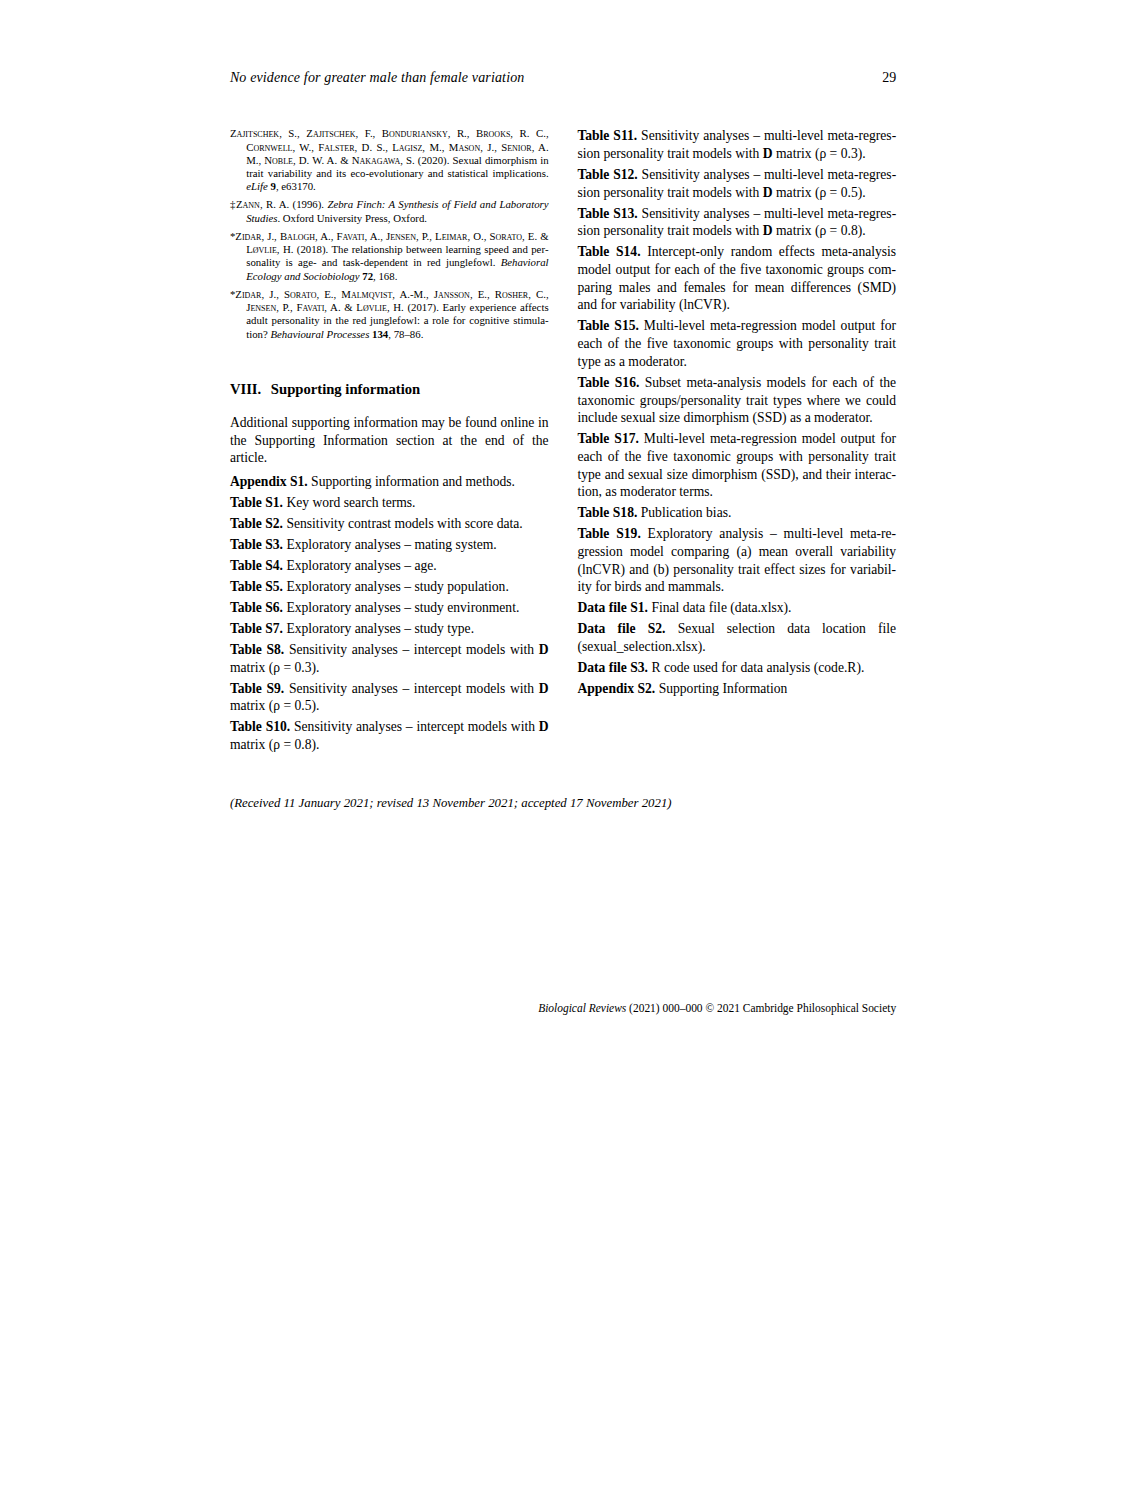No evidence for greater male than female variation
29
Zajitschek, S., Zajitschek, F., Bonduriansky, R., Brooks, R. C., Cornwell, W., Falster, D. S., Lagisz, M., Mason, J., Senior, A. M., Noble, D. W. A. & Nakagawa, S. (2020). Sexual dimorphism in trait variability and its eco-evolutionary and statistical implications. eLife 9, e63170.
‡Zann, R. A. (1996). Zebra Finch: A Synthesis of Field and Laboratory Studies. Oxford University Press, Oxford.
*Zidar, J., Balogh, A., Favati, A., Jensen, P., Leimar, O., Sorato, E. & Løvlie, H. (2018). The relationship between learning speed and personality is age- and task-dependent in red junglefowl. Behavioral Ecology and Sociobiology 72, 168.
*Zidar, J., Sorato, E., Malmqvist, A.-M., Jansson, E., Rosher, C., Jensen, P., Favati, A. & Løvlie, H. (2017). Early experience affects adult personality in the red junglefowl: a role for cognitive stimulation? Behavioural Processes 134, 78–86.
VIII. Supporting information
Additional supporting information may be found online in the Supporting Information section at the end of the article.
Appendix S1. Supporting information and methods.
Table S1. Key word search terms.
Table S2. Sensitivity contrast models with score data.
Table S3. Exploratory analyses – mating system.
Table S4. Exploratory analyses – age.
Table S5. Exploratory analyses – study population.
Table S6. Exploratory analyses – study environment.
Table S7. Exploratory analyses – study type.
Table S8. Sensitivity analyses – intercept models with D matrix (ρ = 0.3).
Table S9. Sensitivity analyses – intercept models with D matrix (ρ = 0.5).
Table S10. Sensitivity analyses – intercept models with D matrix (ρ = 0.8).
Table S11. Sensitivity analyses – multi-level meta-regression personality trait models with D matrix (ρ = 0.3).
Table S12. Sensitivity analyses – multi-level meta-regression personality trait models with D matrix (ρ = 0.5).
Table S13. Sensitivity analyses – multi-level meta-regression personality trait models with D matrix (ρ = 0.8).
Table S14. Intercept-only random effects meta-analysis model output for each of the five taxonomic groups comparing males and females for mean differences (SMD) and for variability (lnCVR).
Table S15. Multi-level meta-regression model output for each of the five taxonomic groups with personality trait type as a moderator.
Table S16. Subset meta-analysis models for each of the taxonomic groups/personality trait types where we could include sexual size dimorphism (SSD) as a moderator.
Table S17. Multi-level meta-regression model output for each of the five taxonomic groups with personality trait type and sexual size dimorphism (SSD), and their interaction, as moderator terms.
Table S18. Publication bias.
Table S19. Exploratory analysis – multi-level meta-regression model comparing (a) mean overall variability (lnCVR) and (b) personality trait effect sizes for variability for birds and mammals.
Data file S1. Final data file (data.xlsx).
Data file S2. Sexual selection data location file (sexual_selection.xlsx).
Data file S3. R code used for data analysis (code.R).
Appendix S2. Supporting Information
(Received 11 January 2021; revised 13 November 2021; accepted 17 November 2021)
Biological Reviews (2021) 000–000 © 2021 Cambridge Philosophical Society